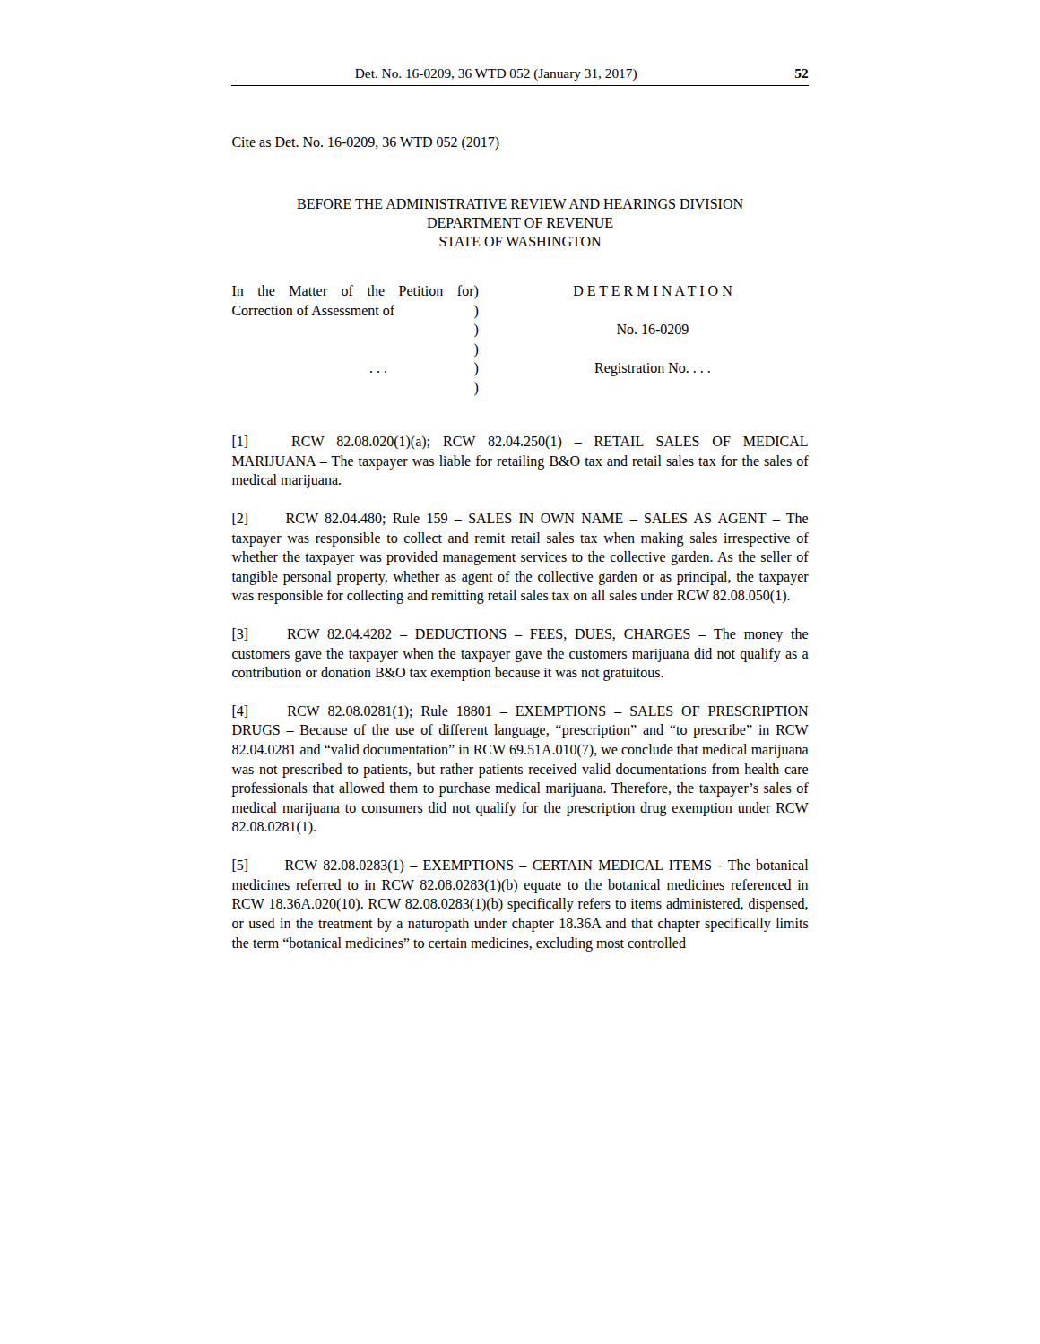Det. No. 16-0209, 36 WTD 052 (January 31, 2017)
52
Cite as Det. No. 16-0209, 36 WTD 052 (2017)
BEFORE THE ADMINISTRATIVE REVIEW AND HEARINGS DIVISION
DEPARTMENT OF REVENUE
STATE OF WASHINGTON
| In the Matter of the Petition for Correction of Assessment of | ) ) | D E T E R M I N A T I O N |
| | ) ) | No. 16-0209 |
| . . . | ) ) | Registration No. . . . |
[1] RCW 82.08.020(1)(a); RCW 82.04.250(1) – RETAIL SALES OF MEDICAL MARIJUANA – The taxpayer was liable for retailing B&O tax and retail sales tax for the sales of medical marijuana.
[2] RCW 82.04.480; Rule 159 – SALES IN OWN NAME – SALES AS AGENT – The taxpayer was responsible to collect and remit retail sales tax when making sales irrespective of whether the taxpayer was provided management services to the collective garden. As the seller of tangible personal property, whether as agent of the collective garden or as principal, the taxpayer was responsible for collecting and remitting retail sales tax on all sales under RCW 82.08.050(1).
[3] RCW 82.04.4282 – DEDUCTIONS – FEES, DUES, CHARGES – The money the customers gave the taxpayer when the taxpayer gave the customers marijuana did not qualify as a contribution or donation B&O tax exemption because it was not gratuitous.
[4] RCW 82.08.0281(1); Rule 18801 – EXEMPTIONS – SALES OF PRESCRIPTION DRUGS – Because of the use of different language, “prescription” and “to prescribe” in RCW 82.04.0281 and “valid documentation” in RCW 69.51A.010(7), we conclude that medical marijuana was not prescribed to patients, but rather patients received valid documentations from health care professionals that allowed them to purchase medical marijuana. Therefore, the taxpayer’s sales of medical marijuana to consumers did not qualify for the prescription drug exemption under RCW 82.08.0281(1).
[5] RCW 82.08.0283(1) – EXEMPTIONS – CERTAIN MEDICAL ITEMS - The botanical medicines referred to in RCW 82.08.0283(1)(b) equate to the botanical medicines referenced in RCW 18.36A.020(10). RCW 82.08.0283(1)(b) specifically refers to items administered, dispensed, or used in the treatment by a naturopath under chapter 18.36A and that chapter specifically limits the term “botanical medicines” to certain medicines, excluding most controlled